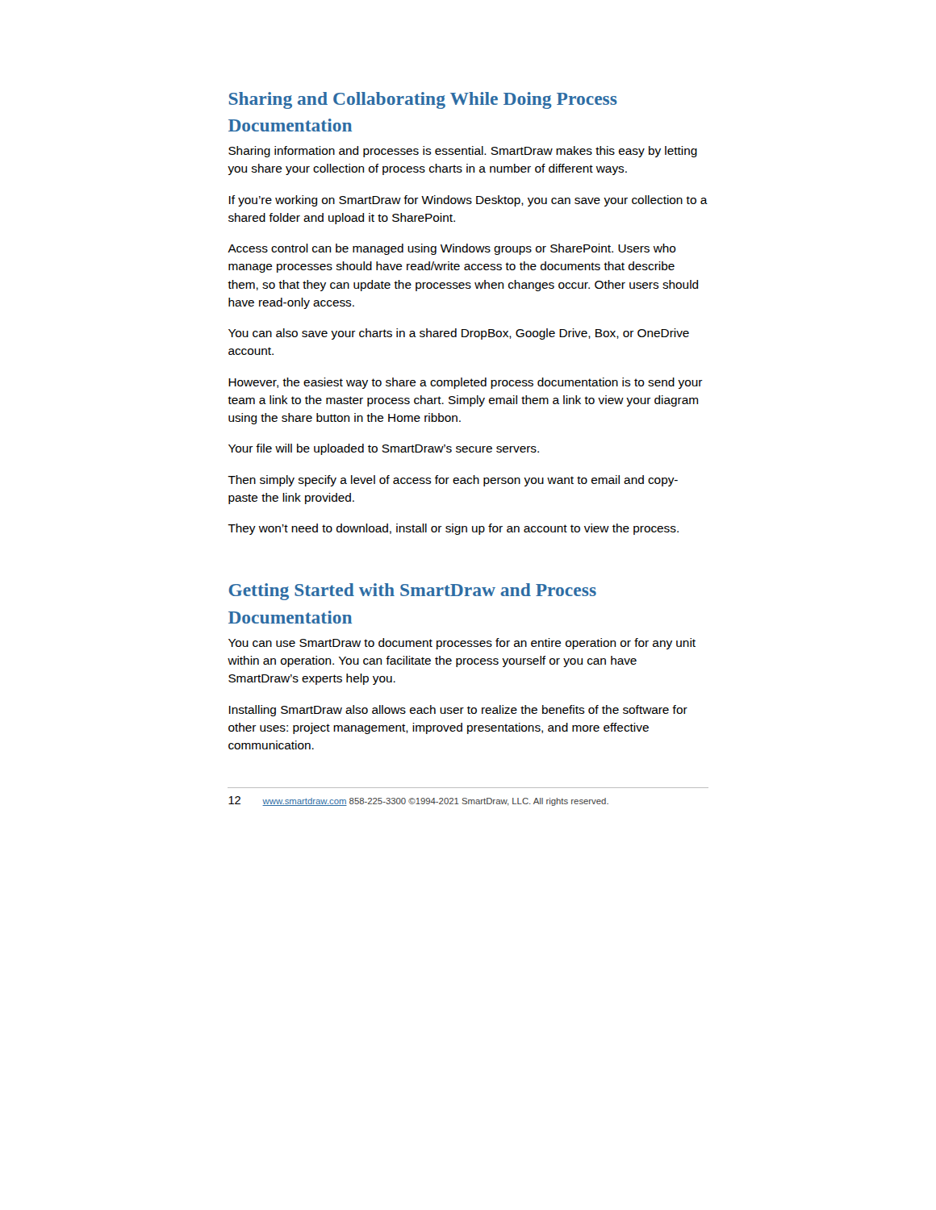Sharing and Collaborating While Doing Process Documentation
Sharing information and processes is essential. SmartDraw makes this easy by letting you share your collection of process charts in a number of different ways.
If you’re working on SmartDraw for Windows Desktop, you can save your collection to a shared folder and upload it to SharePoint.
Access control can be managed using Windows groups or SharePoint. Users who manage processes should have read/write access to the documents that describe them, so that they can update the processes when changes occur. Other users should have read-only access.
You can also save your charts in a shared DropBox, Google Drive, Box, or OneDrive account.
However, the easiest way to share a completed process documentation is to send your team a link to the master process chart. Simply email them a link to view your diagram using the share button in the Home ribbon.
Your file will be uploaded to SmartDraw’s secure servers.
Then simply specify a level of access for each person you want to email and copy-paste the link provided.
They won’t need to download, install or sign up for an account to view the process.
Getting Started with SmartDraw and Process Documentation
You can use SmartDraw to document processes for an entire operation or for any unit within an operation. You can facilitate the process yourself or you can have SmartDraw’s experts help you.
Installing SmartDraw also allows each user to realize the benefits of the software for other uses: project management, improved presentations, and more effective communication.
12 www.smartdraw.com 858-225-3300 ©1994-2021 SmartDraw, LLC. All rights reserved.